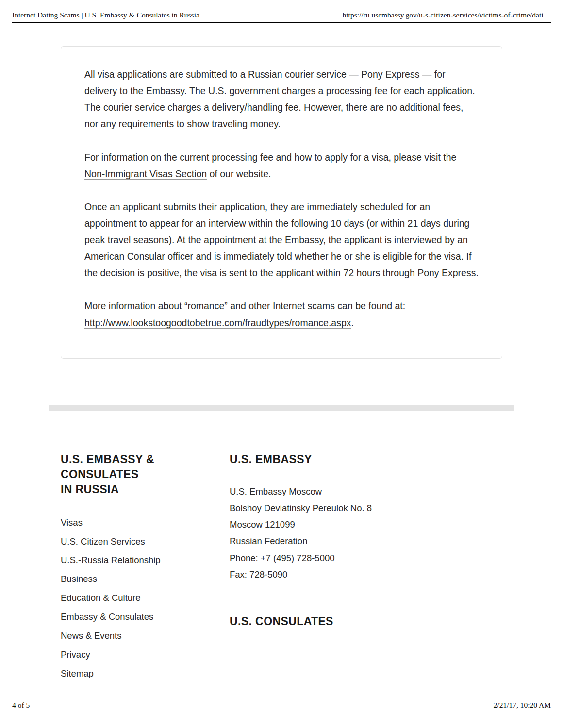Internet Dating Scams | U.S. Embassy & Consulates in Russia
https://ru.usembassy.gov/u-s-citizen-services/victims-of-crime/dati…
All visa applications are submitted to a Russian courier service — Pony Express — for delivery to the Embassy. The U.S. government charges a processing fee for each application. The courier service charges a delivery/handling fee. However, there are no additional fees, nor any requirements to show traveling money.
For information on the current processing fee and how to apply for a visa, please visit the Non-Immigrant Visas Section of our website.
Once an applicant submits their application, they are immediately scheduled for an appointment to appear for an interview within the following 10 days (or within 21 days during peak travel seasons). At the appointment at the Embassy, the applicant is interviewed by an American Consular officer and is immediately told whether he or she is eligible for the visa. If the decision is positive, the visa is sent to the applicant within 72 hours through Pony Express.
More information about “romance” and other Internet scams can be found at: http://www.lookstoogoodtobetrue.com/fraudtypes/romance.aspx.
U.S. Embassy & Consulates
in Russia
Visas
U.S. Citizen Services
U.S.-Russia Relationship
Business
Education & Culture
Embassy & Consulates
News & Events
Privacy
Sitemap
U.S. Embassy
U.S. Embassy Moscow
Bolshoy Deviatinsky Pereulok No. 8
Moscow 121099
Russian Federation
Phone: +7 (495) 728-5000
Fax: 728-5090
U.S. Consulates
4 of 5
2/21/17, 10:20 AM